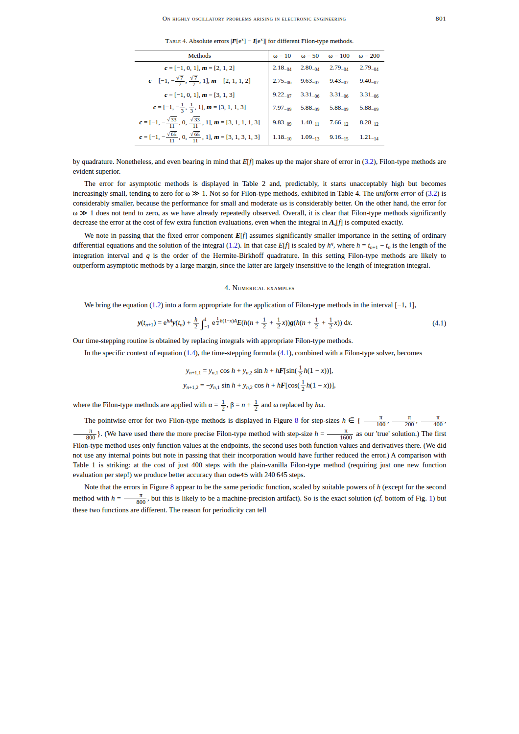On highly oscillatory problems arising in electronic engineering 801
Table 4. Absolute errors |F[ex] − I[ex]| for different Filon-type methods.
| Methods | ω = 10 | ω = 50 | ω = 100 | ω = 200 |
| --- | --- | --- | --- | --- |
| c = [−1, 0, 1], m = [2, 1, 2] | 2.18 −04 | 2.80 −04 | 2.79 −04 | 2.79 −04 |
| c = [−1, − √ 7 7 , √ 7 7 , 1], m = [2, 1, 1, 2] | 2.75 −06 | 9.63 −07 | 9.43 −07 | 9.40 −07 |
| c = [−1, 0, 1], m = [3, 1, 3] | 9.22 −07 | 3.31 −06 | 3.31 −06 | 3.31 −06 |
| c = [−1, − 1 3 , 1 3 , 1], m = [3, 1, 1, 3] | 7.97 −09 | 5.88 −09 | 5.88 −09 | 5.88 −09 |
| c = [−1, − √ 33 11 , 0, √ 33 11 , 1], m = [3, 1, 1, 1, 3] | 9.83 −09 | 1.40 −11 | 7.66 −12 | 8.28 −12 |
| c = [−1, − √ 65 11 , 0, √ 65 11 , 1], m = [3, 1, 3, 1, 3] | 1.18 −10 | 1.09 −13 | 9.16 −15 | 1.21 −14 |
by quadrature. Nonetheless, and even bearing in mind that E[f] makes up the major share of error in (3.2), Filon-type methods are evident superior.
The error for asymptotic methods is displayed in Table 2 and, predictably, it starts unacceptably high but becomes increasingly small, tending to zero for ω ≫ 1. Not so for Filon-type methods, exhibited in Table 4. The uniform error of (3.2) is considerably smaller, because the performance for small and moderate ωs is considerably better. On the other hand, the error for ω ≫ 1 does not tend to zero, as we have already repeatedly observed. Overall, it is clear that Filon-type methods significantly decrease the error at the cost of few extra function evaluations, even when the integral in As[f] is computed exactly.
We note in passing that the fixed error component E[f] assumes significantly smaller importance in the setting of ordinary differential equations and the solution of the integral (1.2). In that case E[f] is scaled by hq, where h = tn+1 − tn is the length of the integration interval and q is the order of the Hermite-Birkhoff quadrature. In this setting Filon-type methods are likely to outperform asymptotic methods by a large margin, since the latter are largely insensitive to the length of integration integral.
4. Numerical examples
We bring the equation (1.2) into a form appropriate for the application of Filon-type methods in the interval [−1, 1],
y(tn+1) = ehAy(tn) + h 2 ∫1−1 e12 h(1−x)AE(h(n + 12 + 12 x))g(h(n + 12 + 12 x)) dx. (4.1)
Our time-stepping routine is obtained by replacing integrals with appropriate Filon-type methods.
In the specific context of equation (1.4), the time-stepping formula (4.1), combined with a Filon-type solver, becomes
yn+1,1 = yn,1 cos h + yn,2 sin h + hF[sin(12 h(1 − x))],
yn+1,2 = −yn,1 sin h + yn,2 cos h + hF[cos(12 h(1 − x))],
where the Filon-type methods are applied with α = 12, β = n + 12 and ω replaced by hω.
The pointwise error for two Filon-type methods is displayed in Figure 8 for step-sizes h ∈ { π 100, π 200, π 400, π 800}. (We have used there the more precise Filon-type method with step-size h = π 1600 as our 'true' solution.) The first Filon-type method uses only function values at the endpoints, the second uses both function values and derivatives there. (We did not use any internal points but note in passing that their incorporation would have further reduced the error.) A comparison with Table 1 is striking: at the cost of just 400 steps with the plain-vanilla Filon-type method (requiring just one new function evaluation per step!) we produce better accuracy than ode45 with 240 645 steps.
Note that the errors in Figure 8 appear to be the same periodic function, scaled by suitable powers of h (except for the second method with h = π 800, but this is likely to be a machine-precision artifact). So is the exact solution (cf. bottom of Fig. 1) but these two functions are different. The reason for periodicity can tell